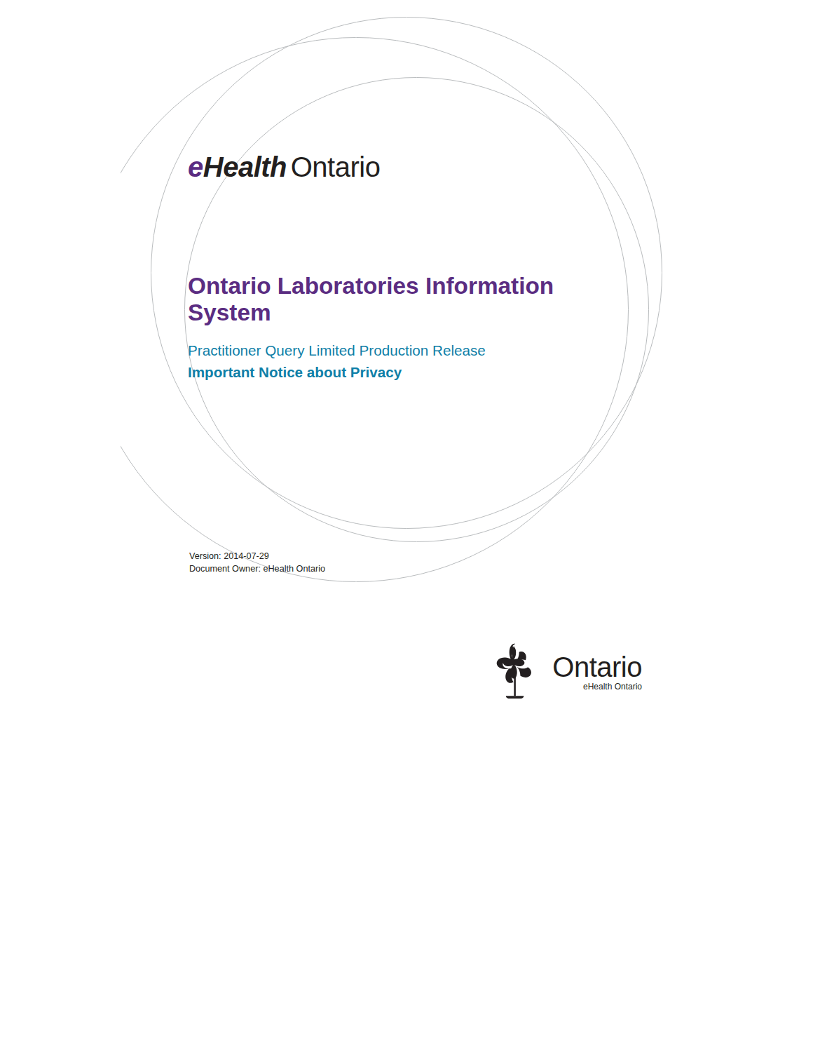eHealth Ontario
Ontario Laboratories Information System
Practitioner Query Limited Production Release Important Notice about Privacy
Version: 2014-07-29
Document Owner: eHealth Ontario
Ontario
eHealth Ontario